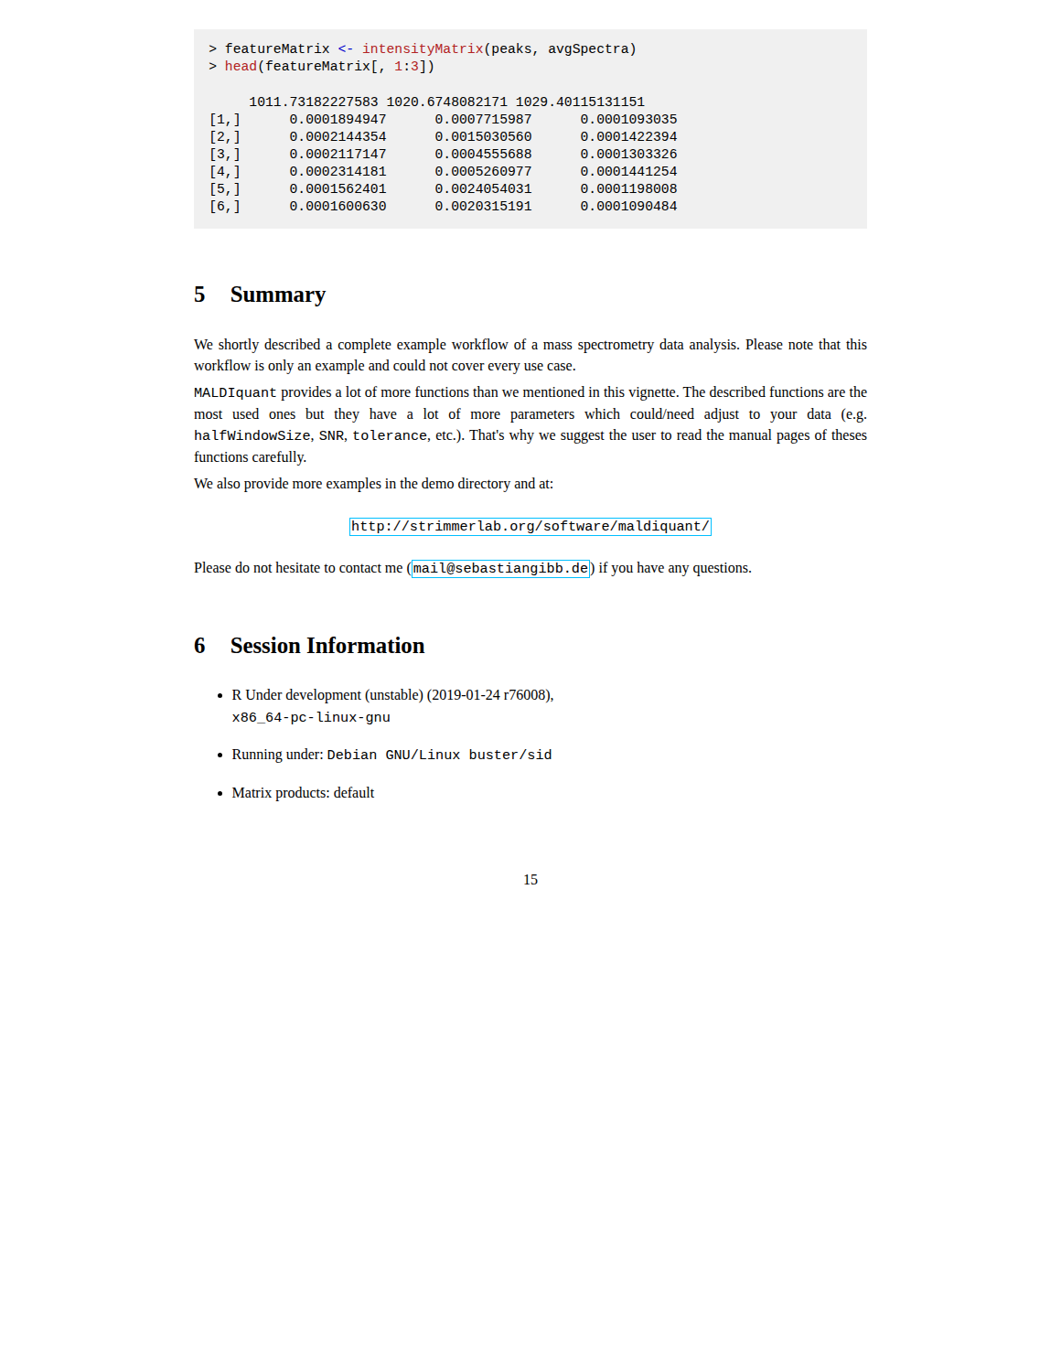> featureMatrix <- intensityMatrix(peaks, avgSpectra)
> head(featureMatrix[, 1:3])

     1011.73182227583 1020.6748082171 1029.40115131151
[1,]      0.0001894947      0.0007715987      0.0001093035
[2,]      0.0002144354      0.0015030560      0.0001422394
[3,]      0.0002117147      0.0004555688      0.0001303326
[4,]      0.0002314181      0.0005260977      0.0001441254
[5,]      0.0001562401      0.0024054031      0.0001198008
[6,]      0.0001600630      0.0020315191      0.0001090484
5 Summary
We shortly described a complete example workflow of a mass spectrometry data analysis. Please note that this workflow is only an example and could not cover every use case.
MALDIquant provides a lot of more functions than we mentioned in this vignette. The described functions are the most used ones but they have a lot of more parameters which could/need adjust to your data (e.g. halfWindowSize, SNR, tolerance, etc.). That's why we suggest the user to read the manual pages of theses functions carefully.
We also provide more examples in the demo directory and at:
http://strimmerlab.org/software/maldiquant/
Please do not hesitate to contact me (mail@sebastiangibb.de) if you have any questions.
6 Session Information
R Under development (unstable) (2019-01-24 r76008),
x86_64-pc-linux-gnu
Running under: Debian GNU/Linux buster/sid
Matrix products: default
15